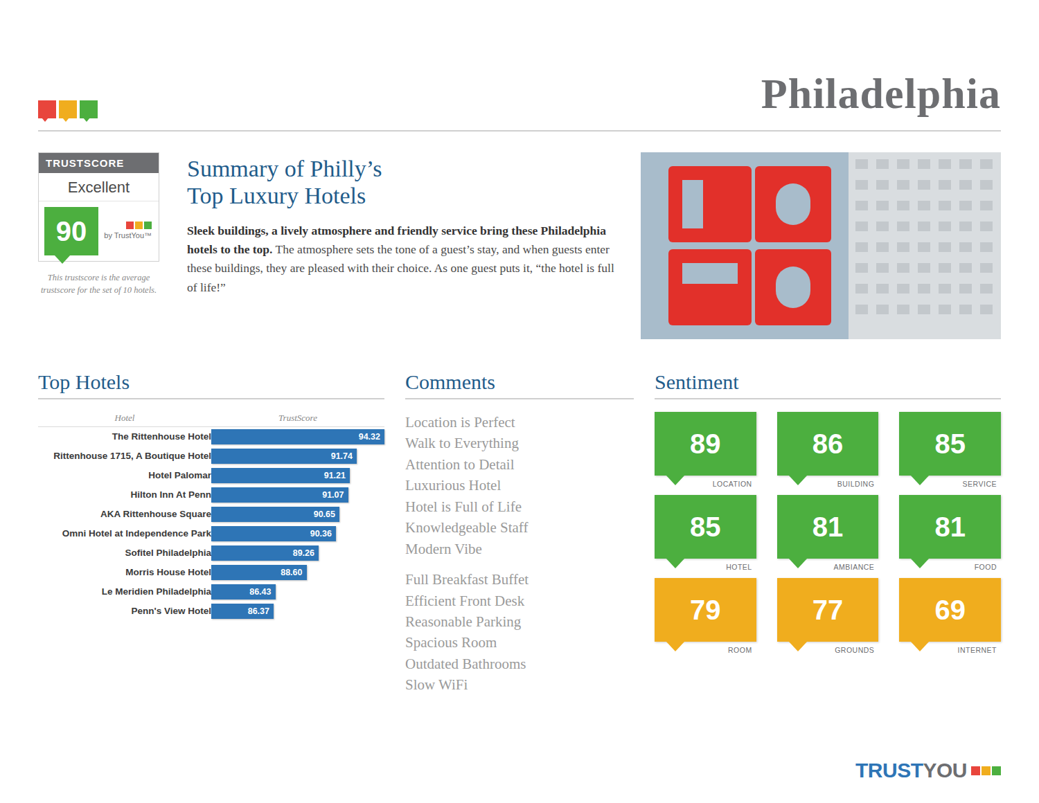Philadelphia
TRUSTSCORE
Excellent
90
by TrustYou™
This trustscore is the average trustscore for the set of 10 hotels.
Summary of Philly’s
Top Luxury Hotels
Sleek buildings, a lively atmosphere and friendly service bring these Philadelphia hotels to the top. The atmosphere sets the tone of a guest’s stay, and when guests enter these buildings, they are pleased with their choice. As one guest puts it, “the hotel is full of life!”
Top Hotels
| Hotel | TrustScore |
| --- | --- |
| The Rittenhouse Hotel | 94.32 |
| Rittenhouse 1715, A Boutique Hotel | 91.74 |
| Hotel Palomar | 91.21 |
| Hilton Inn At Penn | 91.07 |
| AKA Rittenhouse Square | 90.65 |
| Omni Hotel at Independence Park | 90.36 |
| Sofitel Philadelphia | 89.26 |
| Morris House Hotel | 88.60 |
| Le Meridien Philadelphia | 86.43 |
| Penn's View Hotel | 86.37 |
Comments
Location is Perfect
Walk to Everything
Attention to Detail
Luxurious Hotel
Hotel is Full of Life
Knowledgeable Staff
Modern Vibe
Full Breakfast Buffet
Efficient Front Desk
Reasonable Parking
Spacious Room
Outdated Bathrooms
Slow WiFi
Sentiment
89 LOCATION
86 BUILDING
85 SERVICE
85 HOTEL
81 AMBIANCE
81 FOOD
79 ROOM
77 GROUNDS
69 INTERNET
TRUST YOU